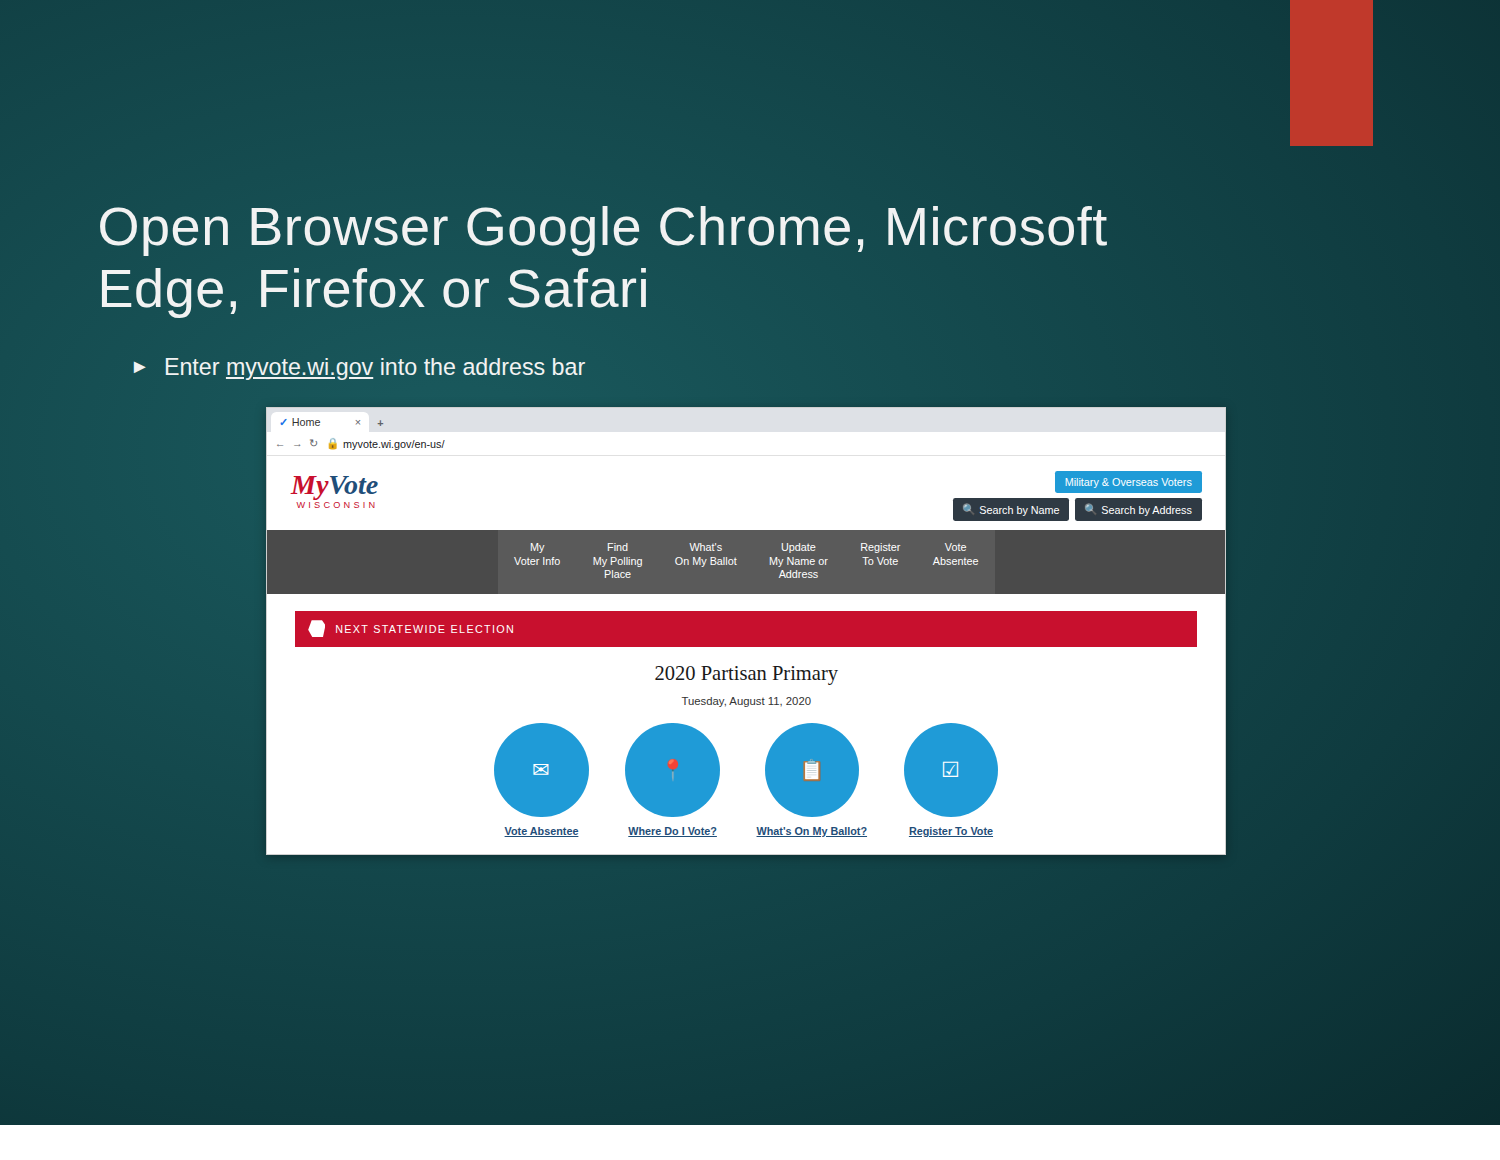Open Browser Google Chrome, Microsoft Edge, Firefox or Safari
► Enter myvote.wi.gov into the address bar
✓ Home ×
+
← → ↻ 🔒 myvote.wi.gov/en-us/
My Vote WISCONSIN
Military & Overseas Voters
🔍 Search by Name
🔍 Search by Address
My
Voter Info
Find
My Polling
Place
What's
On My Ballot
Update
My Name or
Address
Register
To Vote
Vote
Absentee
NEXT STATEWIDE ELECTION
2020 Partisan Primary
Tuesday, August 11, 2020
✉
Vote Absentee
📍
Where Do I Vote?
📋
What's On My Ballot?
☑
Register To Vote